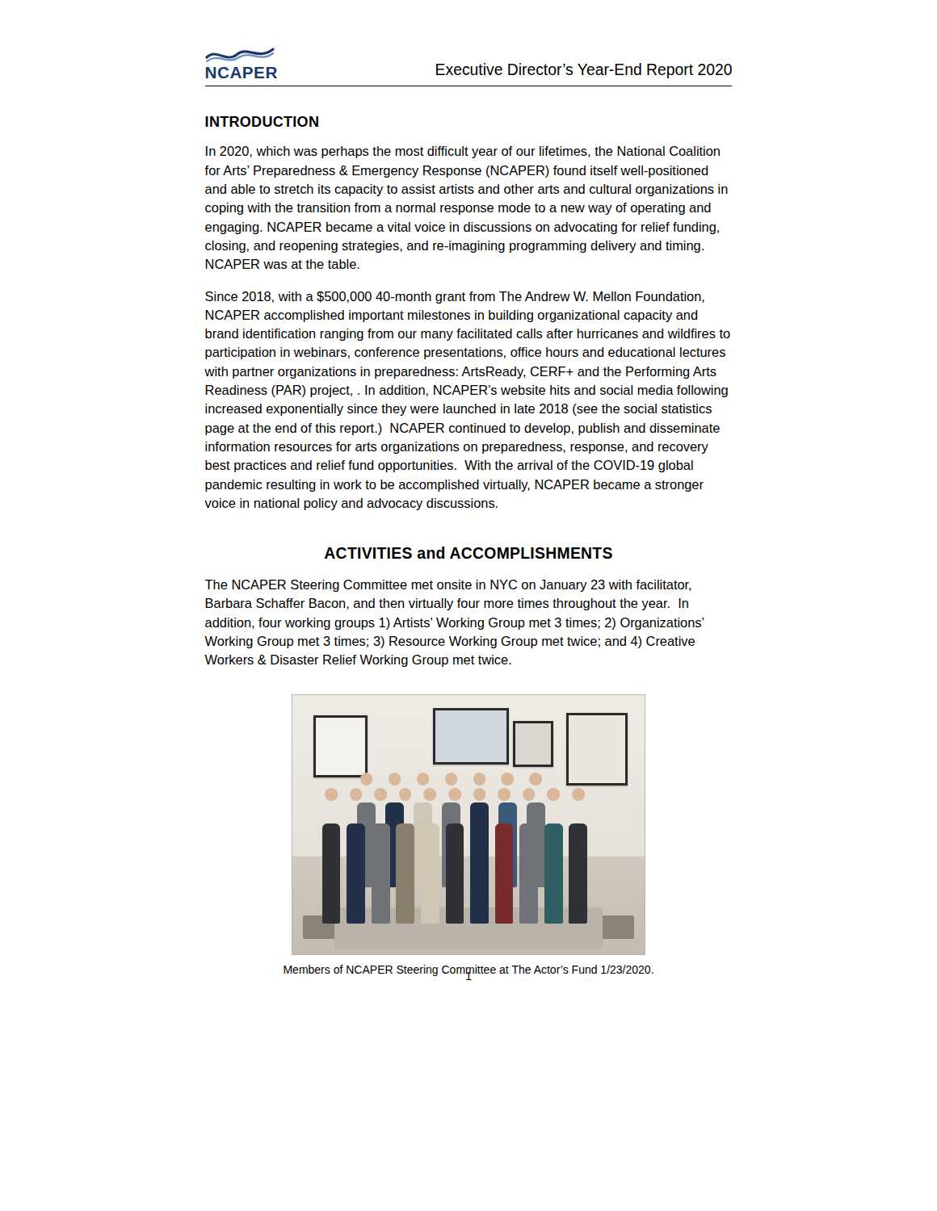NCAPER
Executive Director’s Year-End Report 2020
INTRODUCTION
In 2020, which was perhaps the most difficult year of our lifetimes, the National Coalition for Arts’ Preparedness & Emergency Response (NCAPER) found itself well-positioned and able to stretch its capacity to assist artists and other arts and cultural organizations in coping with the transition from a normal response mode to a new way of operating and engaging. NCAPER became a vital voice in discussions on advocating for relief funding, closing, and reopening strategies, and re-imagining programming delivery and timing. NCAPER was at the table.
Since 2018, with a $500,000 40-month grant from The Andrew W. Mellon Foundation, NCAPER accomplished important milestones in building organizational capacity and brand identification ranging from our many facilitated calls after hurricanes and wildfires to participation in webinars, conference presentations, office hours and educational lectures with partner organizations in preparedness: ArtsReady, CERF+ and the Performing Arts Readiness (PAR) project, . In addition, NCAPER’s website hits and social media following increased exponentially since they were launched in late 2018 (see the social statistics page at the end of this report.) NCAPER continued to develop, publish and disseminate information resources for arts organizations on preparedness, response, and recovery best practices and relief fund opportunities. With the arrival of the COVID-19 global pandemic resulting in work to be accomplished virtually, NCAPER became a stronger voice in national policy and advocacy discussions.
ACTIVITIES and ACCOMPLISHMENTS
The NCAPER Steering Committee met onsite in NYC on January 23 with facilitator, Barbara Schaffer Bacon, and then virtually four more times throughout the year. In addition, four working groups 1) Artists’ Working Group met 3 times; 2) Organizations’ Working Group met 3 times; 3) Resource Working Group met twice; and 4) Creative Workers & Disaster Relief Working Group met twice.
Members of NCAPER Steering Committee at The Actor’s Fund 1/23/2020.
1